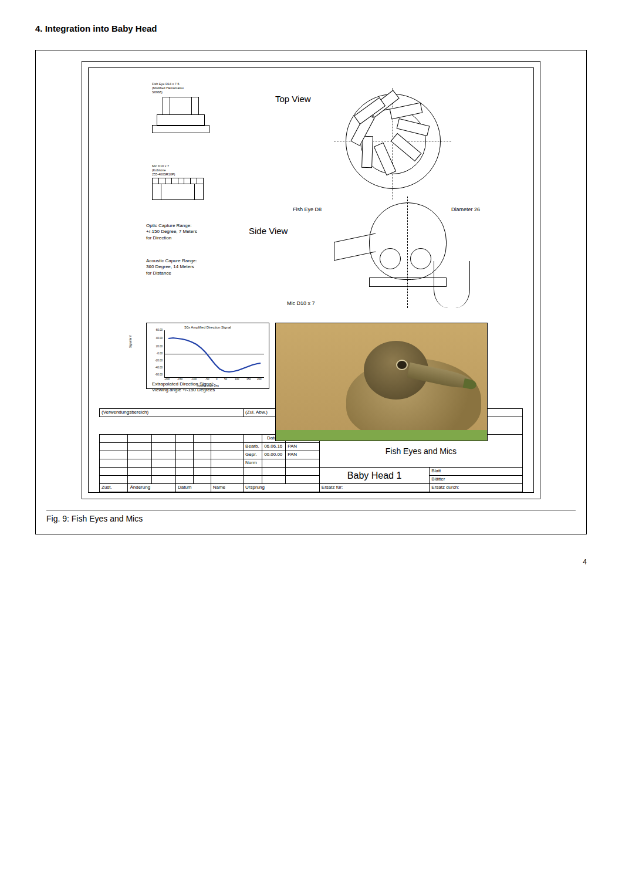4. Integration into Baby Head
Fish Eye D14 x 7.5
(Modified Hamamatsu
S6968)
Mic D10 x 7
(Kobitone
255-400SR10P)
Optic Capture Range:
+/-150 Degree, 7 Meters
for Direction
Acoustic Capure Range:
360 Degree, 14 Meters
for Distance
Top View
Side View
Fish Eye D8
Diameter 26
Mic D10 x 7
50x Amplified Direction Signal
Signal in V
60.00
40.00
20.00
-0.00
-20.00
-40.00
-60.00
-200
-150
-100
-50
0
50
100
150
200
Incident angle Deg
Extrapolated Direction Signal:
Viewing angle +/-150 Degrees
| (Verwendungsbereich) | (Zul. Abw.) | (Oberfl.) | Maßstab 2:1 | (Gewicht) |
| | | (Werkstoff, Halbzeug) (Rohteil-Nr) (Modell- oder Gesenk-Nr) |
| | | | | | | | Datum | Name | Fish Eyes and Mics |
| | | | | | | Bearb. | 06.06.16 | PAN |
| | | | | | | Gepr. | 00.00.00 | PAN |
| | | | | | | Norm | | |
| | | | | | | | | | Baby Head 1 | Blatt |
| | | | | | | | | | Blätter |
| Zust. | Änderung | Datum | Name | Ursprung | Ersatz für: | Ersatz durch: |
Fig. 9: Fish Eyes and Mics
4